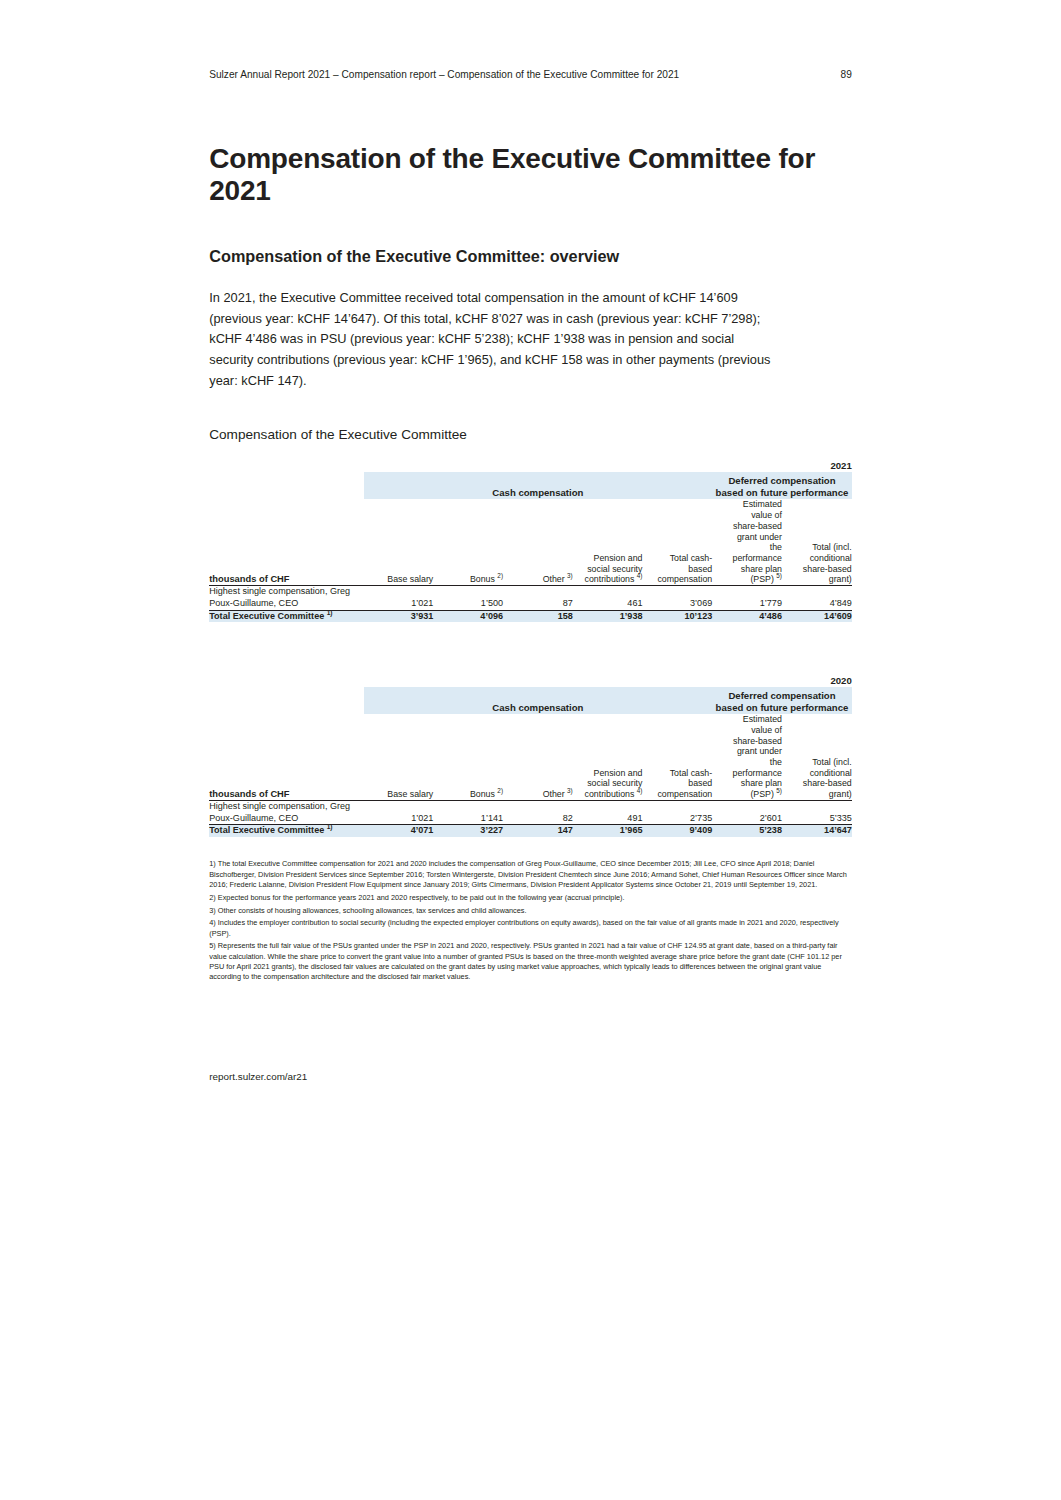Sulzer Annual Report 2021 – Compensation report – Compensation of the Executive Committee for 2021
89
Compensation of the Executive Committee for 2021
Compensation of the Executive Committee: overview
In 2021, the Executive Committee received total compensation in the amount of kCHF 14’609 (previous year: kCHF 14’647). Of this total, kCHF 8’027 was in cash (previous year: kCHF 7’298); kCHF 4’486 was in PSU (previous year: kCHF 5’238); kCHF 1’938 was in pension and social security contributions (previous year: kCHF 1’965), and kCHF 158 was in other payments (previous year: kCHF 147).
Compensation of the Executive Committee
| | 2021 |
| | Cash compensation | Deferred compensation based on future performance |
| thousands of CHF | Base salary | Bonus 2) | Other 3) | Pension and social security contributions 4) | Total cash- based compensation | Estimated value of share-based grant under the performance share plan (PSP) 5) | Total (incl. conditional share-based grant) |
| Highest single compensation, Greg Poux-Guillaume, CEO | 1’021 | 1’500 | 87 | 461 | 3’069 | 1’779 | 4’849 |
| Total Executive Committee 1) | 3’931 | 4’096 | 158 | 1’938 | 10’123 | 4’486 | 14’609 |
| | 2020 |
| | Cash compensation | Deferred compensation based on future performance |
| thousands of CHF | Base salary | Bonus 2) | Other 3) | Pension and social security contributions 4) | Total cash- based compensation | Estimated value of share-based grant under the performance share plan (PSP) 5) | Total (incl. conditional share-based grant) |
| Highest single compensation, Greg Poux-Guillaume, CEO | 1’021 | 1’141 | 82 | 491 | 2’735 | 2’601 | 5’335 |
| Total Executive Committee 1) | 4’071 | 3’227 | 147 | 1’965 | 9’409 | 5’238 | 14’647 |
1) The total Executive Committee compensation for 2021 and 2020 includes the compensation of Greg Poux-Guillaume, CEO since December 2015; Jill Lee, CFO since April 2018; Daniel Bischofberger, Division President Services since September 2016; Torsten Wintergerste, Division President Chemtech since June 2016; Armand Sohet, Chief Human Resources Officer since March 2016; Frederic Lalanne, Division President Flow Equipment since January 2019; Girts Cimermans, Division President Applicator Systems since October 21, 2019 until September 19, 2021.
2) Expected bonus for the performance years 2021 and 2020 respectively, to be paid out in the following year (accrual principle).
3) Other consists of housing allowances, schooling allowances, tax services and child allowances.
4) Includes the employer contribution to social security (including the expected employer contributions on equity awards), based on the fair value of all grants made in 2021 and 2020, respectively (PSP).
5) Represents the full fair value of the PSUs granted under the PSP in 2021 and 2020, respectively. PSUs granted in 2021 had a fair value of CHF 124.95 at grant date, based on a third-party fair value calculation. While the share price to convert the grant value into a number of granted PSUs is based on the three-month weighted average share price before the grant date (CHF 101.12 per PSU for April 2021 grants), the disclosed fair values are calculated on the grant dates by using market value approaches, which typically leads to differences between the original grant value according to the compensation architecture and the disclosed fair market values.
report.sulzer.com/ar21